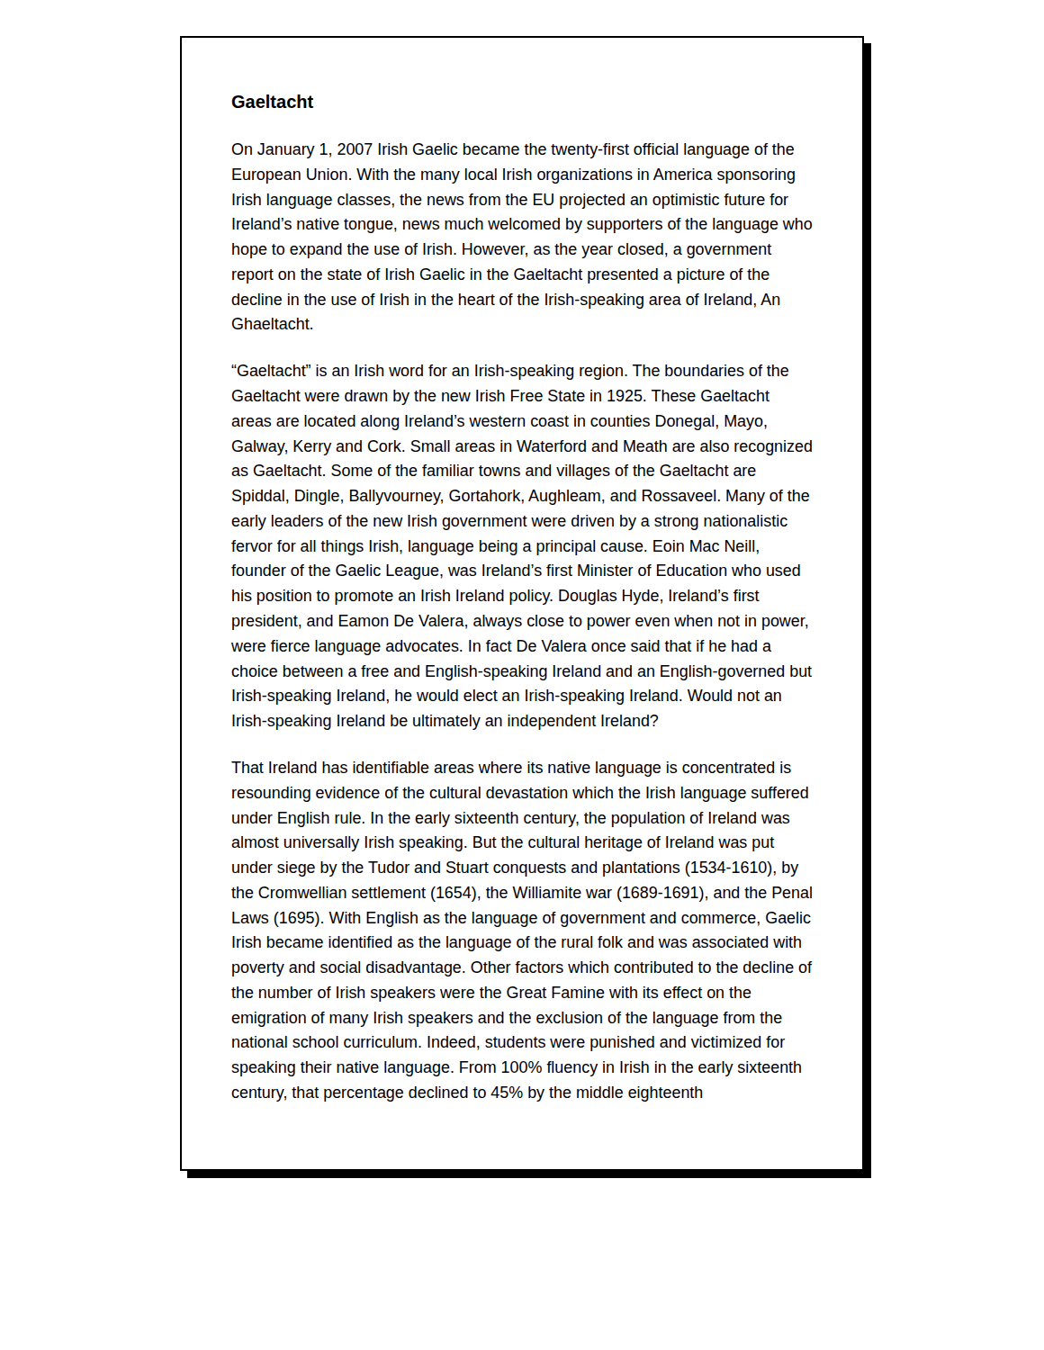Gaeltacht
On January 1, 2007 Irish Gaelic became the twenty-first official language of the European Union. With the many local Irish organizations in America sponsoring Irish language classes, the news from the EU projected an optimistic future for Ireland’s native tongue, news much welcomed by supporters of the language who hope to expand the use of Irish. However, as the year closed, a government report on the state of Irish Gaelic in the Gaeltacht presented a picture of the decline in the use of Irish in the heart of the Irish-speaking area of Ireland, An Ghaeltacht.
“Gaeltacht” is an Irish word for an Irish-speaking region. The boundaries of the Gaeltacht were drawn by the new Irish Free State in 1925. These Gaeltacht areas are located along Ireland’s western coast in counties Donegal, Mayo, Galway, Kerry and Cork. Small areas in Waterford and Meath are also recognized as Gaeltacht. Some of the familiar towns and villages of the Gaeltacht are Spiddal, Dingle, Ballyvourney, Gortahork, Aughleam, and Rossaveel. Many of the early leaders of the new Irish government were driven by a strong nationalistic fervor for all things Irish, language being a principal cause. Eoin Mac Neill, founder of the Gaelic League, was Ireland’s first Minister of Education who used his position to promote an Irish Ireland policy. Douglas Hyde, Ireland’s first president, and Eamon De Valera, always close to power even when not in power, were fierce language advocates. In fact De Valera once said that if he had a choice between a free and English-speaking Ireland and an English-governed but Irish-speaking Ireland, he would elect an Irish-speaking Ireland. Would not an Irish-speaking Ireland be ultimately an independent Ireland?
That Ireland has identifiable areas where its native language is concentrated is resounding evidence of the cultural devastation which the Irish language suffered under English rule. In the early sixteenth century, the population of Ireland was almost universally Irish speaking. But the cultural heritage of Ireland was put under siege by the Tudor and Stuart conquests and plantations (1534-1610), by the Cromwellian settlement (1654), the Williamite war (1689-1691), and the Penal Laws (1695). With English as the language of government and commerce, Gaelic Irish became identified as the language of the rural folk and was associated with poverty and social disadvantage. Other factors which contributed to the decline of the number of Irish speakers were the Great Famine with its effect on the emigration of many Irish speakers and the exclusion of the language from the national school curriculum. Indeed, students were punished and victimized for speaking their native language. From 100% fluency in Irish in the early sixteenth century, that percentage declined to 45% by the middle eighteenth